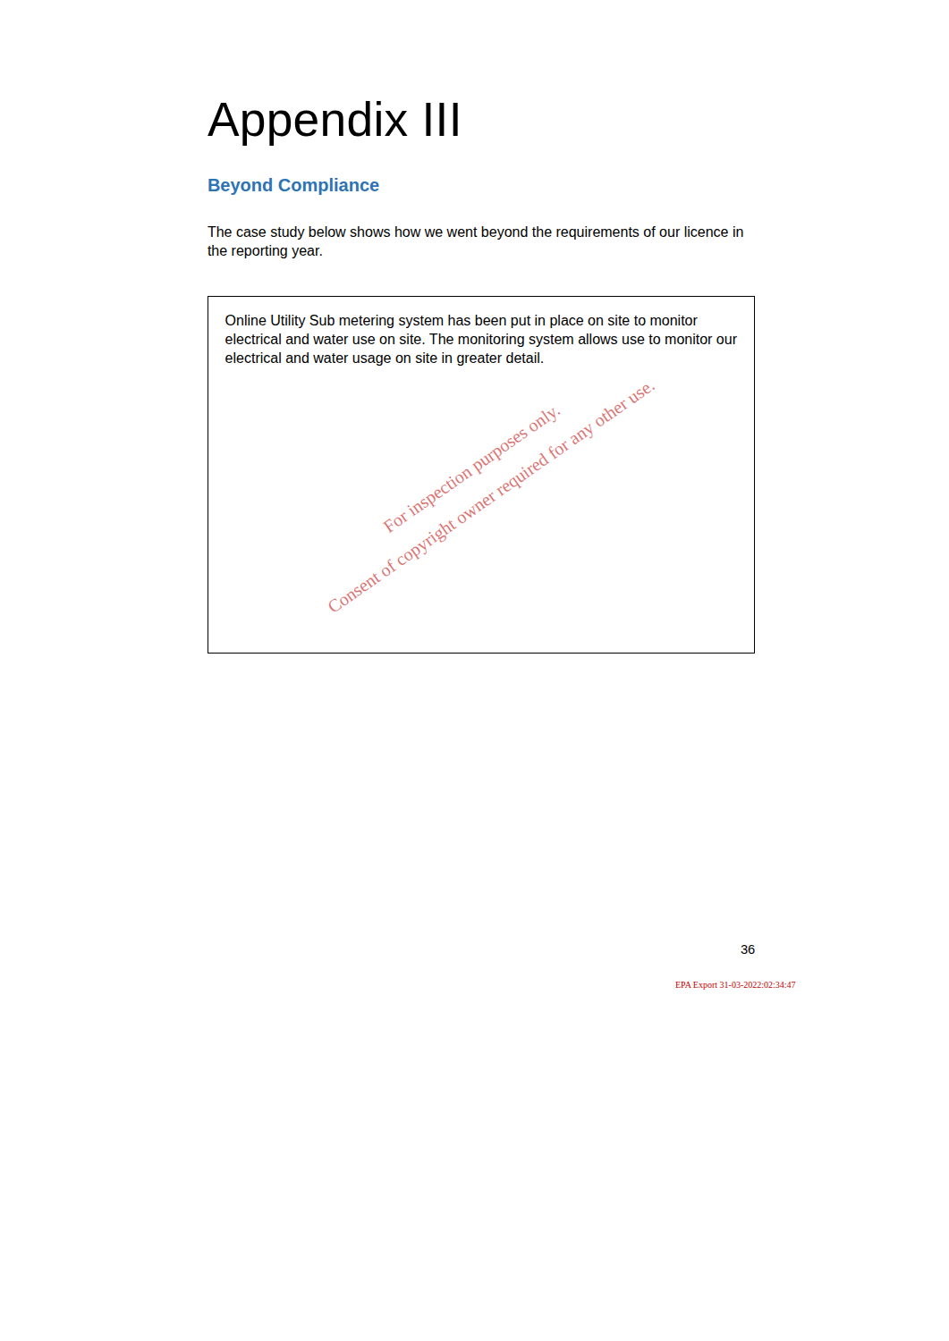Appendix III
Beyond Compliance
The case study below shows how we went beyond the requirements of our licence in the reporting year.
Online Utility Sub metering system has been put in place on site to monitor electrical and water use on site. The monitoring system allows use to monitor our electrical and water usage on site in greater detail.
For inspection purposes only.
Consent of copyright owner required for any other use.
36
EPA Export 31-03-2022:02:34:47